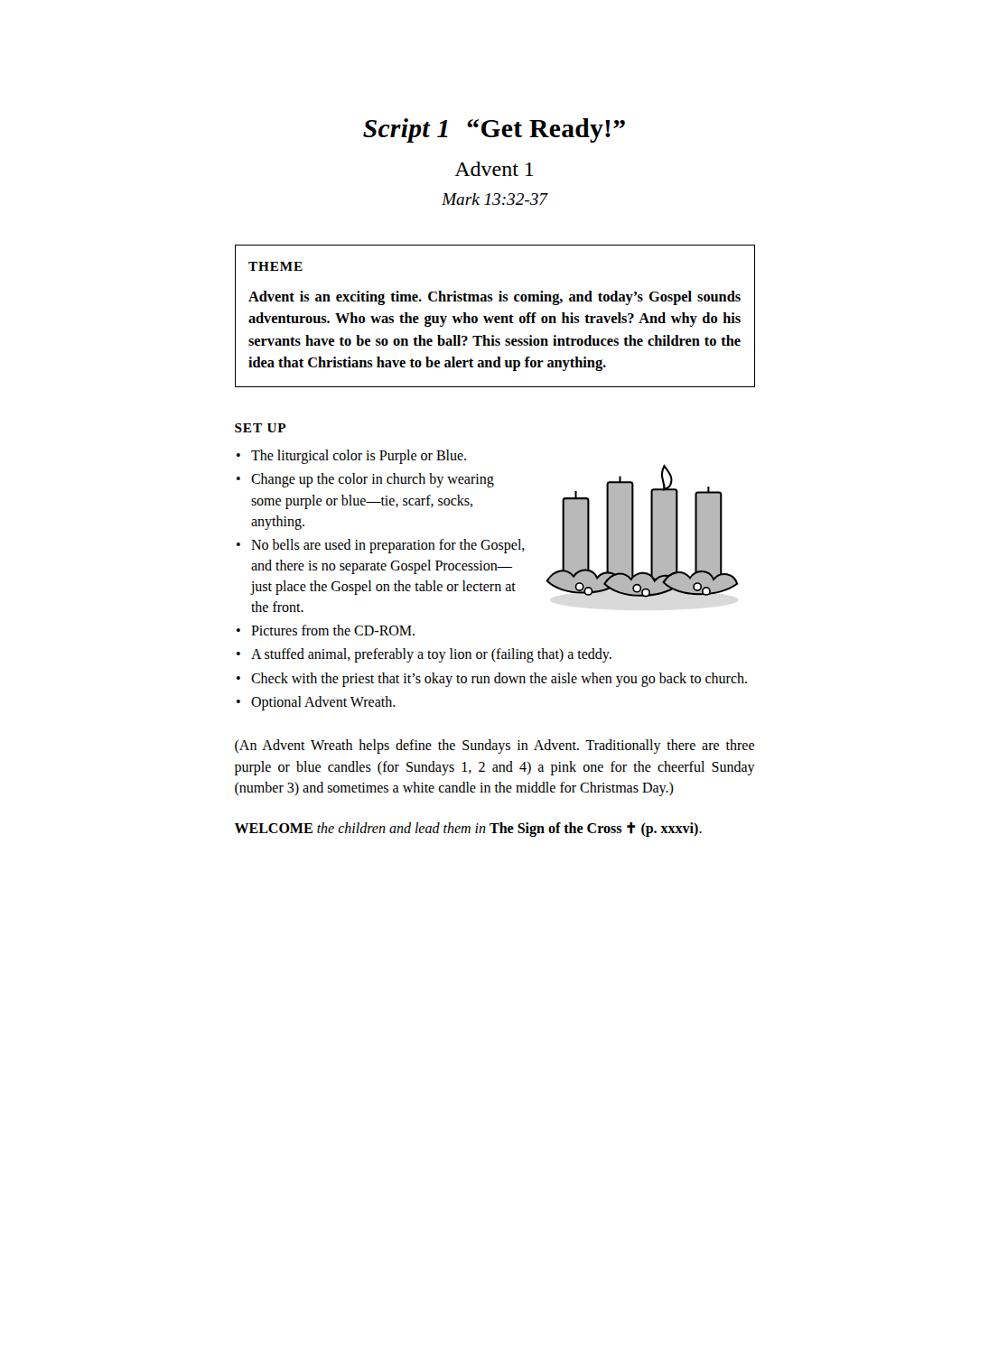Script 1“Get Ready!”
Advent 1
Mark 13:32-37
THEME
Advent is an exciting time. Christmas is coming, and today’s Gospel sounds adventurous. Who was the guy who went off on his travels? And why do his servants have to be so on the ball? This session introduces the children to the idea that Christians have to be alert and up for anything.
SET UP
The liturgical color is Purple or Blue.
Change up the color in church by wearing some purple or blue—tie, scarf, socks, anything.
No bells are used in preparation for the Gospel, and there is no separate Gospel Procession—just place the Gospel on the table or lectern at the front.
Pictures from the CD-ROM.
A stuffed animal, preferably a toy lion or (failing that) a teddy.
Check with the priest that it’s okay to run down the aisle when you go back to church.
Optional Advent Wreath.
(An Advent Wreath helps define the Sundays in Advent. Traditionally there are three purple or blue candles (for Sundays 1, 2 and 4) a pink one for the cheerful Sunday (number 3) and sometimes a white candle in the middle for Christmas Day.)
WELCOME the children and lead them in The Sign of the Cross ✝ (p. xxxvi).